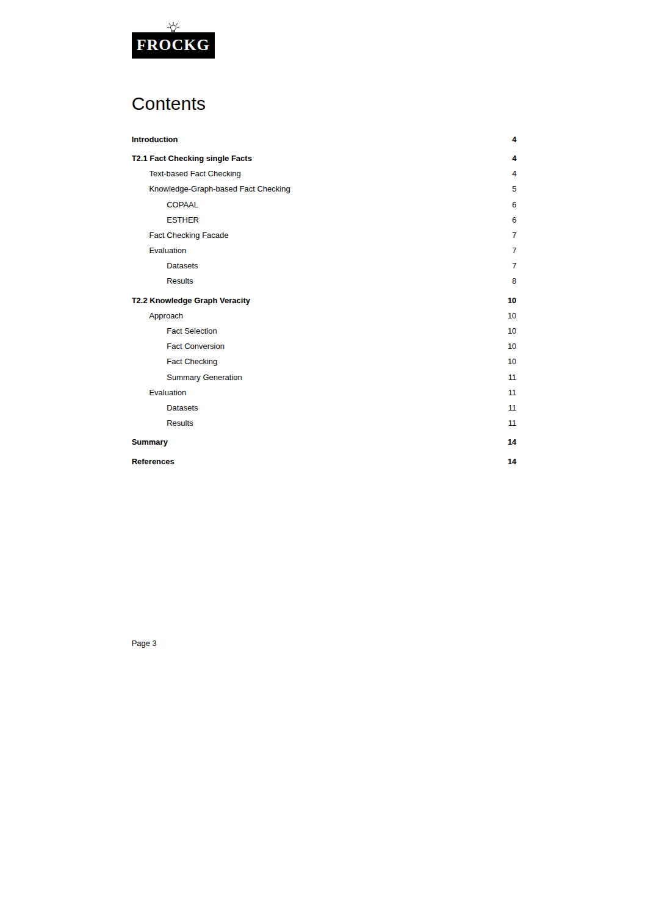FROCKG
Contents
| Introduction | 4 |
| T2.1 Fact Checking single Facts | 4 |
| Text-based Fact Checking | 4 |
| Knowledge-Graph-based Fact Checking | 5 |
| COPAAL | 6 |
| ESTHER | 6 |
| Fact Checking Facade | 7 |
| Evaluation | 7 |
| Datasets | 7 |
| Results | 8 |
| T2.2 Knowledge Graph Veracity | 10 |
| Approach | 10 |
| Fact Selection | 10 |
| Fact Conversion | 10 |
| Fact Checking | 10 |
| Summary Generation | 11 |
| Evaluation | 11 |
| Datasets | 11 |
| Results | 11 |
| Summary | 14 |
| References | 14 |
Page 3